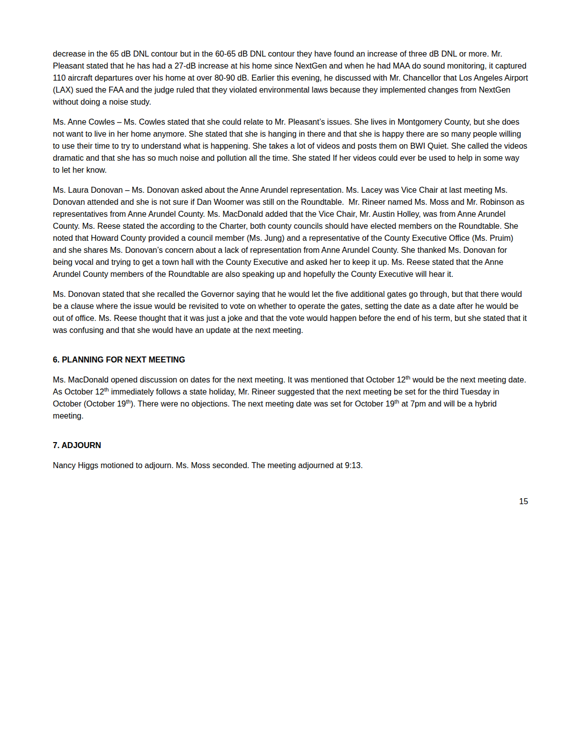decrease in the 65 dB DNL contour but in the 60-65 dB DNL contour they have found an increase of three dB DNL or more. Mr. Pleasant stated that he has had a 27-dB increase at his home since NextGen and when he had MAA do sound monitoring, it captured 110 aircraft departures over his home at over 80-90 dB. Earlier this evening, he discussed with Mr. Chancellor that Los Angeles Airport (LAX) sued the FAA and the judge ruled that they violated environmental laws because they implemented changes from NextGen without doing a noise study.
Ms. Anne Cowles – Ms. Cowles stated that she could relate to Mr. Pleasant’s issues. She lives in Montgomery County, but she does not want to live in her home anymore. She stated that she is hanging in there and that she is happy there are so many people willing to use their time to try to understand what is happening. She takes a lot of videos and posts them on BWI Quiet. She called the videos dramatic and that she has so much noise and pollution all the time. She stated If her videos could ever be used to help in some way to let her know.
Ms. Laura Donovan – Ms. Donovan asked about the Anne Arundel representation. Ms. Lacey was Vice Chair at last meeting Ms. Donovan attended and she is not sure if Dan Woomer was still on the Roundtable. Mr. Rineer named Ms. Moss and Mr. Robinson as representatives from Anne Arundel County. Ms. MacDonald added that the Vice Chair, Mr. Austin Holley, was from Anne Arundel County. Ms. Reese stated the according to the Charter, both county councils should have elected members on the Roundtable. She noted that Howard County provided a council member (Ms. Jung) and a representative of the County Executive Office (Ms. Pruim) and she shares Ms. Donovan’s concern about a lack of representation from Anne Arundel County. She thanked Ms. Donovan for being vocal and trying to get a town hall with the County Executive and asked her to keep it up. Ms. Reese stated that the Anne Arundel County members of the Roundtable are also speaking up and hopefully the County Executive will hear it.
Ms. Donovan stated that she recalled the Governor saying that he would let the five additional gates go through, but that there would be a clause where the issue would be revisited to vote on whether to operate the gates, setting the date as a date after he would be out of office. Ms. Reese thought that it was just a joke and that the vote would happen before the end of his term, but she stated that it was confusing and that she would have an update at the next meeting.
6. PLANNING FOR NEXT MEETING
Ms. MacDonald opened discussion on dates for the next meeting. It was mentioned that October 12th would be the next meeting date. As October 12th immediately follows a state holiday, Mr. Rineer suggested that the next meeting be set for the third Tuesday in October (October 19th). There were no objections. The next meeting date was set for October 19th at 7pm and will be a hybrid meeting.
7. ADJOURN
Nancy Higgs motioned to adjourn. Ms. Moss seconded. The meeting adjourned at 9:13.
15